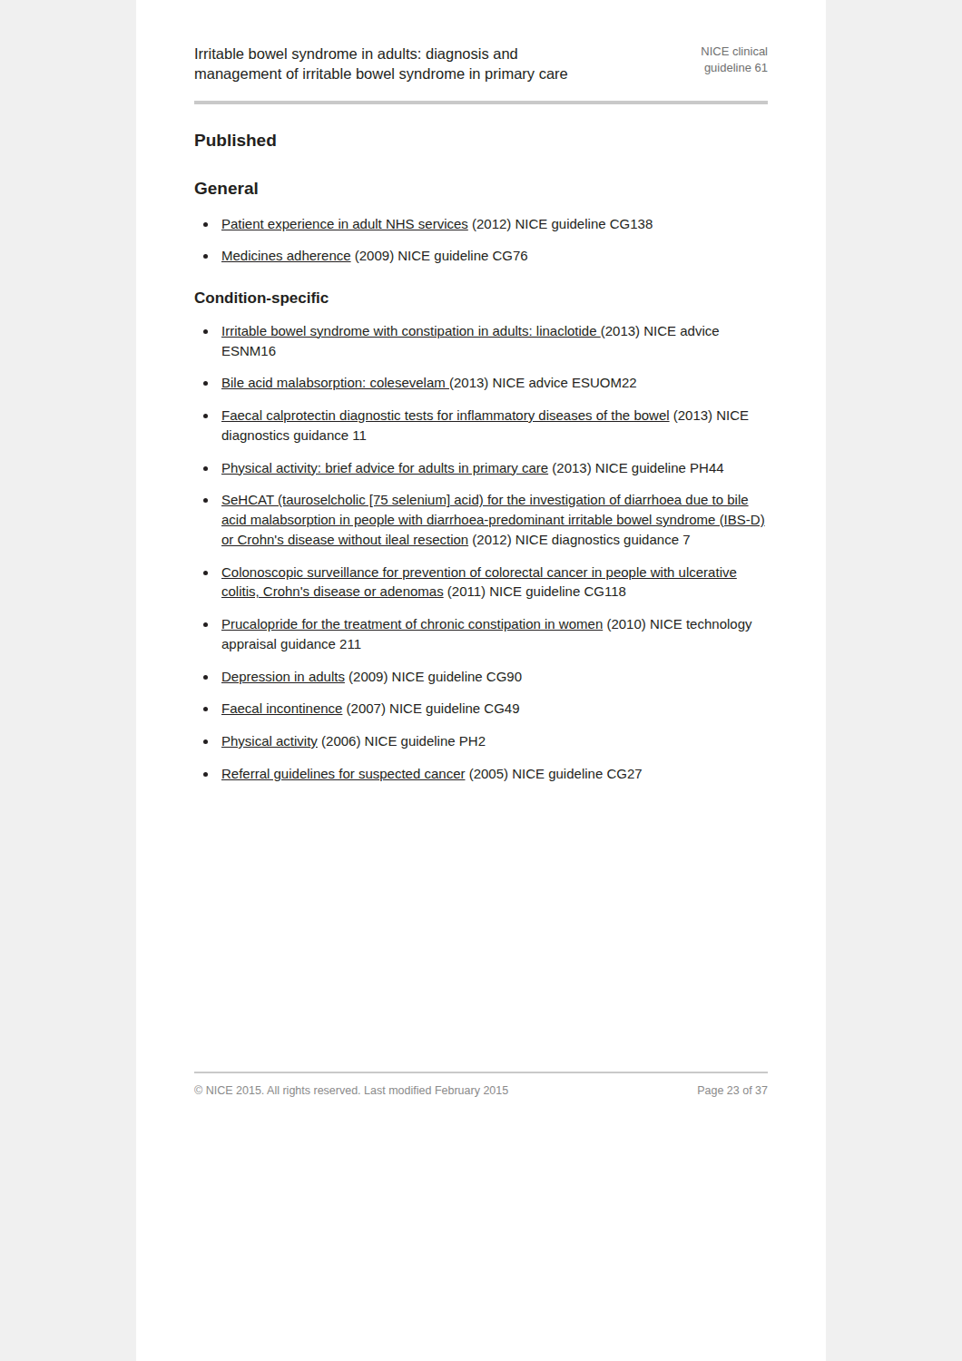Irritable bowel syndrome in adults: diagnosis and management of irritable bowel syndrome in primary care
NICE clinical
guideline 61
Published
General
Patient experience in adult NHS services (2012) NICE guideline CG138
Medicines adherence (2009) NICE guideline CG76
Condition-specific
Irritable bowel syndrome with constipation in adults: linaclotide (2013) NICE advice ESNM16
Bile acid malabsorption: colesevelam (2013) NICE advice ESUOM22
Faecal calprotectin diagnostic tests for inflammatory diseases of the bowel (2013) NICE diagnostics guidance 11
Physical activity: brief advice for adults in primary care (2013) NICE guideline PH44
SeHCAT (tauroselcholic [75 selenium] acid) for the investigation of diarrhoea due to bile acid malabsorption in people with diarrhoea-predominant irritable bowel syndrome (IBS-D) or Crohn's disease without ileal resection (2012) NICE diagnostics guidance 7
Colonoscopic surveillance for prevention of colorectal cancer in people with ulcerative colitis, Crohn's disease or adenomas (2011) NICE guideline CG118
Prucalopride for the treatment of chronic constipation in women (2010) NICE technology appraisal guidance 211
Depression in adults (2009) NICE guideline CG90
Faecal incontinence (2007) NICE guideline CG49
Physical activity (2006) NICE guideline PH2
Referral guidelines for suspected cancer (2005) NICE guideline CG27
© NICE 2015. All rights reserved. Last modified February 2015 Page 23 of 37